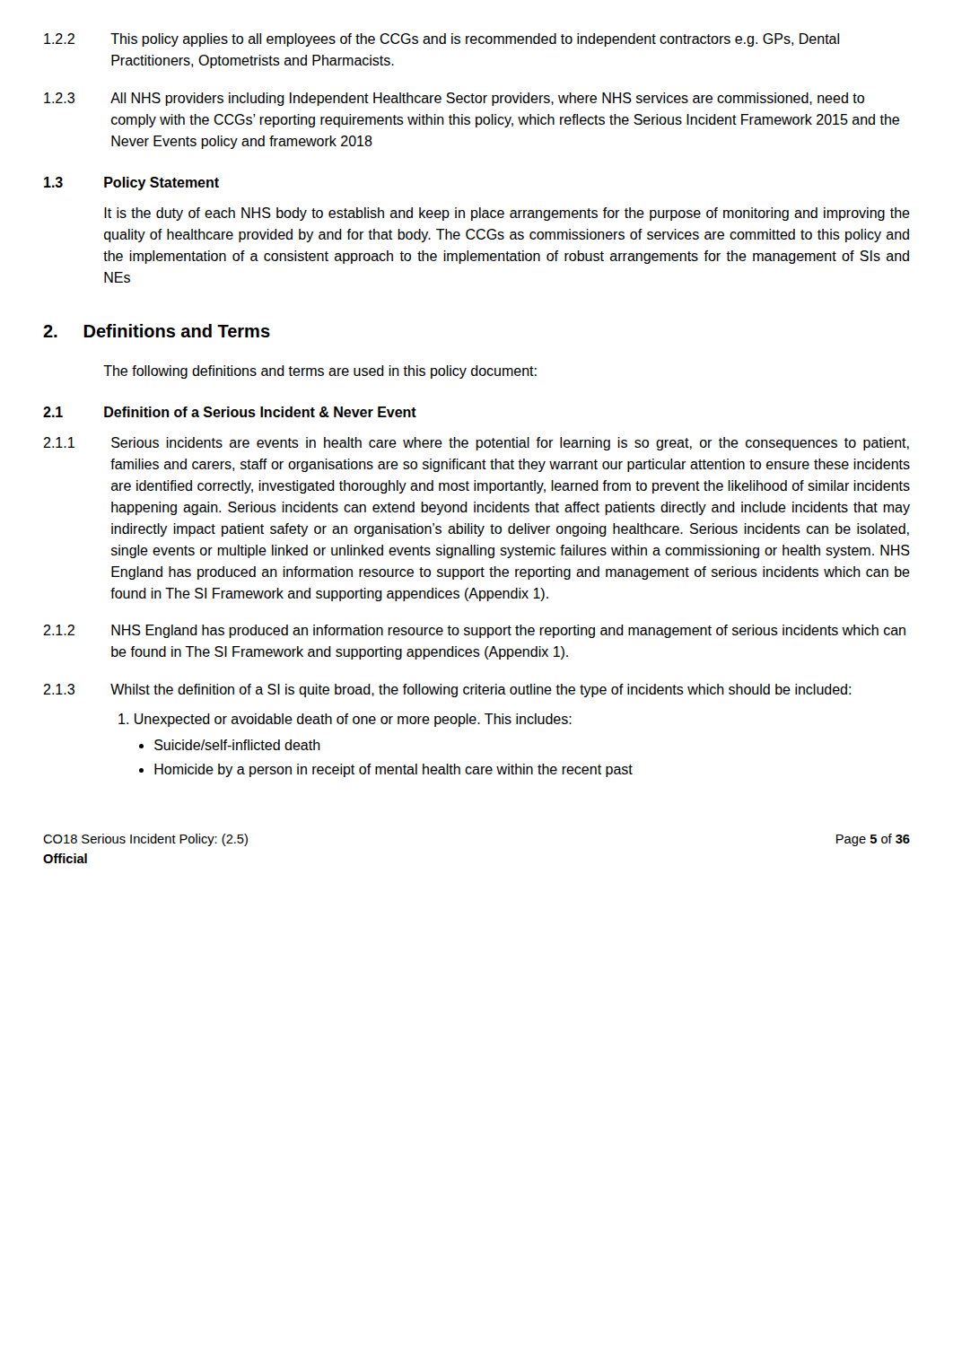1.2.2
This policy applies to all employees of the CCGs and is recommended to independent contractors e.g. GPs, Dental Practitioners, Optometrists and Pharmacists.
1.2.3
All NHS providers including Independent Healthcare Sector providers, where NHS services are commissioned, need to comply with the CCGs’ reporting requirements within this policy, which reflects the Serious Incident Framework 2015 and the Never Events policy and framework 2018
1.3
Policy Statement
It is the duty of each NHS body to establish and keep in place arrangements for the purpose of monitoring and improving the quality of healthcare provided by and for that body. The CCGs as commissioners of services are committed to this policy and the implementation of a consistent approach to the implementation of robust arrangements for the management of SIs and NEs
2. Definitions and Terms
The following definitions and terms are used in this policy document:
2.1
Definition of a Serious Incident & Never Event
2.1.1
Serious incidents are events in health care where the potential for learning is so great, or the consequences to patient, families and carers, staff or organisations are so significant that they warrant our particular attention to ensure these incidents are identified correctly, investigated thoroughly and most importantly, learned from to prevent the likelihood of similar incidents happening again. Serious incidents can extend beyond incidents that affect patients directly and include incidents that may indirectly impact patient safety or an organisation’s ability to deliver ongoing healthcare. Serious incidents can be isolated, single events or multiple linked or unlinked events signalling systemic failures within a commissioning or health system. NHS England has produced an information resource to support the reporting and management of serious incidents which can be found in The SI Framework and supporting appendices (Appendix 1).
2.1.2
NHS England has produced an information resource to support the reporting and management of serious incidents which can be found in The SI Framework and supporting appendices (Appendix 1).
2.1.3
Whilst the definition of a SI is quite broad, the following criteria outline the type of incidents which should be included:
Unexpected or avoidable death of one or more people. This includes:
Suicide/self-inflicted death
Homicide by a person in receipt of mental health care within the recent past
CO18 Serious Incident Policy: (2.5)
Official
Page 5 of 36